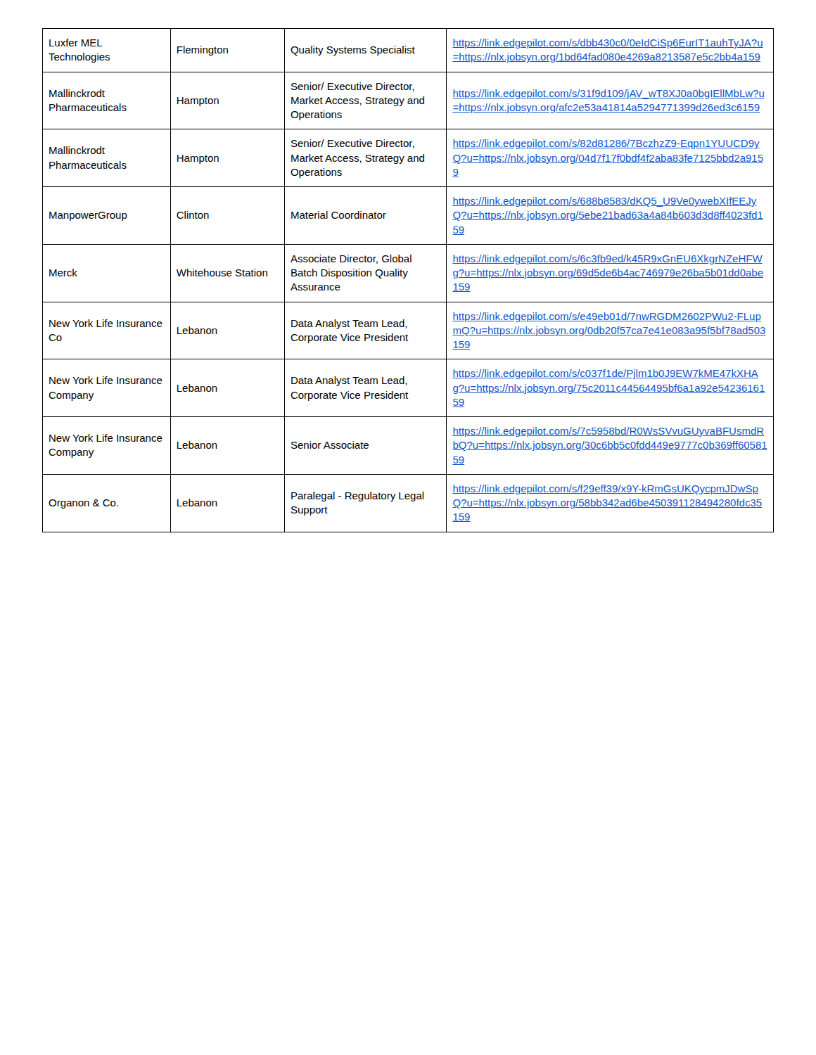| Luxfer MEL Technologies | Flemington | Quality Systems Specialist | https://link.edgepilot.com/s/dbb430c0/0eIdCiSp6EurIT1auhTyJA?u=https://nlx.jobsyn.org/1bd64fad080e4269a8213587e5c2bb4a159 |
| Mallinckrodt Pharmaceuticals | Hampton | Senior/ Executive Director, Market Access, Strategy and Operations | https://link.edgepilot.com/s/31f9d109/jAV_wT8XJ0a0bgIEllMbLw?u=https://nlx.jobsyn.org/afc2e53a41814a5294771399d26ed3c6159 |
| Mallinckrodt Pharmaceuticals | Hampton | Senior/ Executive Director, Market Access, Strategy and Operations | https://link.edgepilot.com/s/82d81286/7BczhzZ9-Eqpn1YUUCD9yQ?u=https://nlx.jobsyn.org/04d7f17f0bdf4f2aba83fe7125bbd2a9159 |
| ManpowerGroup | Clinton | Material Coordinator | https://link.edgepilot.com/s/688b8583/dKQ5_U9Ve0ywebXIfEEJyQ?u=https://nlx.jobsyn.org/5ebe21bad63a4a84b603d3d8ff4023fd159 |
| Merck | Whitehouse Station | Associate Director, Global Batch Disposition Quality Assurance | https://link.edgepilot.com/s/6c3fb9ed/k45R9xGnEU6XkgrNZeHFWg?u=https://nlx.jobsyn.org/69d5de6b4ac746979e26ba5b01dd0abe159 |
| New York Life Insurance Co | Lebanon | Data Analyst Team Lead, Corporate Vice President | https://link.edgepilot.com/s/e49eb01d/7nwRGDM2602PWu2-FLupmQ?u=https://nlx.jobsyn.org/0db20f57ca7e41e083a95f5bf78ad503159 |
| New York Life Insurance Company | Lebanon | Data Analyst Team Lead, Corporate Vice President | https://link.edgepilot.com/s/c037f1de/Pjlm1b0J9EW7kME47kXHAg?u=https://nlx.jobsyn.org/75c2011c44564495bf6a1a92e5423616159 |
| New York Life Insurance Company | Lebanon | Senior Associate | https://link.edgepilot.com/s/7c5958bd/R0WsSVvuGUyvaBFUsmdRbQ?u=https://nlx.jobsyn.org/30c6bb5c0fdd449e9777c0b369ff6058159 |
| Organon & Co. | Lebanon | Paralegal - Regulatory Legal Support | https://link.edgepilot.com/s/f29eff39/x9Y-kRmGsUKQycpmJDwSpQ?u=https://nlx.jobsyn.org/58bb342ad6be450391128494280fdc35159 |